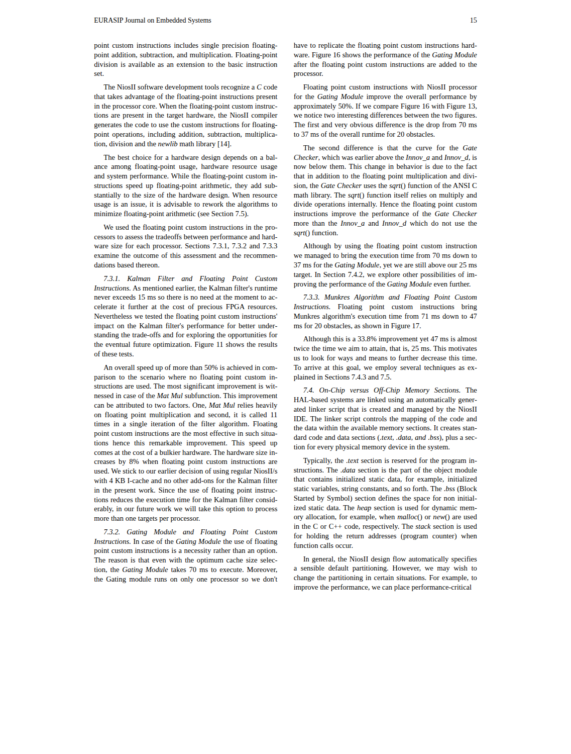EURASIP Journal on Embedded Systems 15
point custom instructions includes single precision floating-point addition, subtraction, and multiplication. Floating-point division is available as an extension to the basic instruction set.
The NiosII software development tools recognize a C code that takes advantage of the floating-point instructions present in the processor core. When the floating-point custom instructions are present in the target hardware, the NiosII compiler generates the code to use the custom instructions for floating-point operations, including addition, subtraction, multiplication, division and the newlib math library [14].
The best choice for a hardware design depends on a balance among floating-point usage, hardware resource usage and system performance. While the floating-point custom instructions speed up floating-point arithmetic, they add substantially to the size of the hardware design. When resource usage is an issue, it is advisable to rework the algorithms to minimize floating-point arithmetic (see Section 7.5).
We used the floating point custom instructions in the processors to assess the tradeoffs between performance and hardware size for each processor. Sections 7.3.1, 7.3.2 and 7.3.3 examine the outcome of this assessment and the recommendations based thereon.
7.3.1. Kalman Filter and Floating Point Custom Instructions. As mentioned earlier, the Kalman filter's runtime never exceeds 15 ms so there is no need at the moment to accelerate it further at the cost of precious FPGA resources. Nevertheless we tested the floating point custom instructions' impact on the Kalman filter's performance for better understanding the trade-offs and for exploring the opportunities for the eventual future optimization. Figure 11 shows the results of these tests.
An overall speed up of more than 50% is achieved in comparison to the scenario where no floating point custom instructions are used. The most significant improvement is witnessed in case of the Mat Mul subfunction. This improvement can be attributed to two factors. One, Mat Mul relies heavily on floating point multiplication and second, it is called 11 times in a single iteration of the filter algorithm. Floating point custom instructions are the most effective in such situations hence this remarkable improvement. This speed up comes at the cost of a bulkier hardware. The hardware size increases by 8% when floating point custom instructions are used. We stick to our earlier decision of using regular NiosII/s with 4 KB I-cache and no other add-ons for the Kalman filter in the present work. Since the use of floating point instructions reduces the execution time for the Kalman filter considerably, in our future work we will take this option to process more than one targets per processor.
7.3.2. Gating Module and Floating Point Custom Instructions. In case of the Gating Module the use of floating point custom instructions is a necessity rather than an option. The reason is that even with the optimum cache size selection, the Gating Module takes 70 ms to execute. Moreover, the Gating module runs on only one processor so we don't have to replicate the floating point custom instructions hardware. Figure 16 shows the performance of the Gating Module after the floating point custom instructions are added to the processor.
Floating point custom instructions with NiosII processor for the Gating Module improve the overall performance by approximately 50%. If we compare Figure 16 with Figure 13, we notice two interesting differences between the two figures. The first and very obvious difference is the drop from 70 ms to 37 ms of the overall runtime for 20 obstacles.
The second difference is that the curve for the Gate Checker, which was earlier above the Innov_a and Innov_d, is now below them. This change in behavior is due to the fact that in addition to the floating point multiplication and division, the Gate Checker uses the sqrt() function of the ANSI C math library. The sqrt() function itself relies on multiply and divide operations internally. Hence the floating point custom instructions improve the performance of the Gate Checker more than the Innov_a and Innov_d which do not use the sqrt() function.
Although by using the floating point custom instruction we managed to bring the execution time from 70 ms down to 37 ms for the Gating Module, yet we are still above our 25 ms target. In Section 7.4.2, we explore other possibilities of improving the performance of the Gating Module even further.
7.3.3. Munkres Algorithm and Floating Point Custom Instructions. Floating point custom instructions bring Munkres algorithm's execution time from 71 ms down to 47 ms for 20 obstacles, as shown in Figure 17.
Although this is a 33.8% improvement yet 47 ms is almost twice the time we aim to attain, that is, 25 ms. This motivates us to look for ways and means to further decrease this time. To arrive at this goal, we employ several techniques as explained in Sections 7.4.3 and 7.5.
7.4. On-Chip versus Off-Chip Memory Sections. The HAL-based systems are linked using an automatically generated linker script that is created and managed by the NiosII IDE. The linker script controls the mapping of the code and the data within the available memory sections. It creates standard code and data sections (.text, .data, and .bss), plus a section for every physical memory device in the system.
Typically, the .text section is reserved for the program instructions. The .data section is the part of the object module that contains initialized static data, for example, initialized static variables, string constants, and so forth. The .bss (Block Started by Symbol) section defines the space for non initialized static data. The heap section is used for dynamic memory allocation, for example, when malloc() or new() are used in the C or C++ code, respectively. The stack section is used for holding the return addresses (program counter) when function calls occur.
In general, the NiosII design flow automatically specifies a sensible default partitioning. However, we may wish to change the partitioning in certain situations. For example, to improve the performance, we can place performance-critical